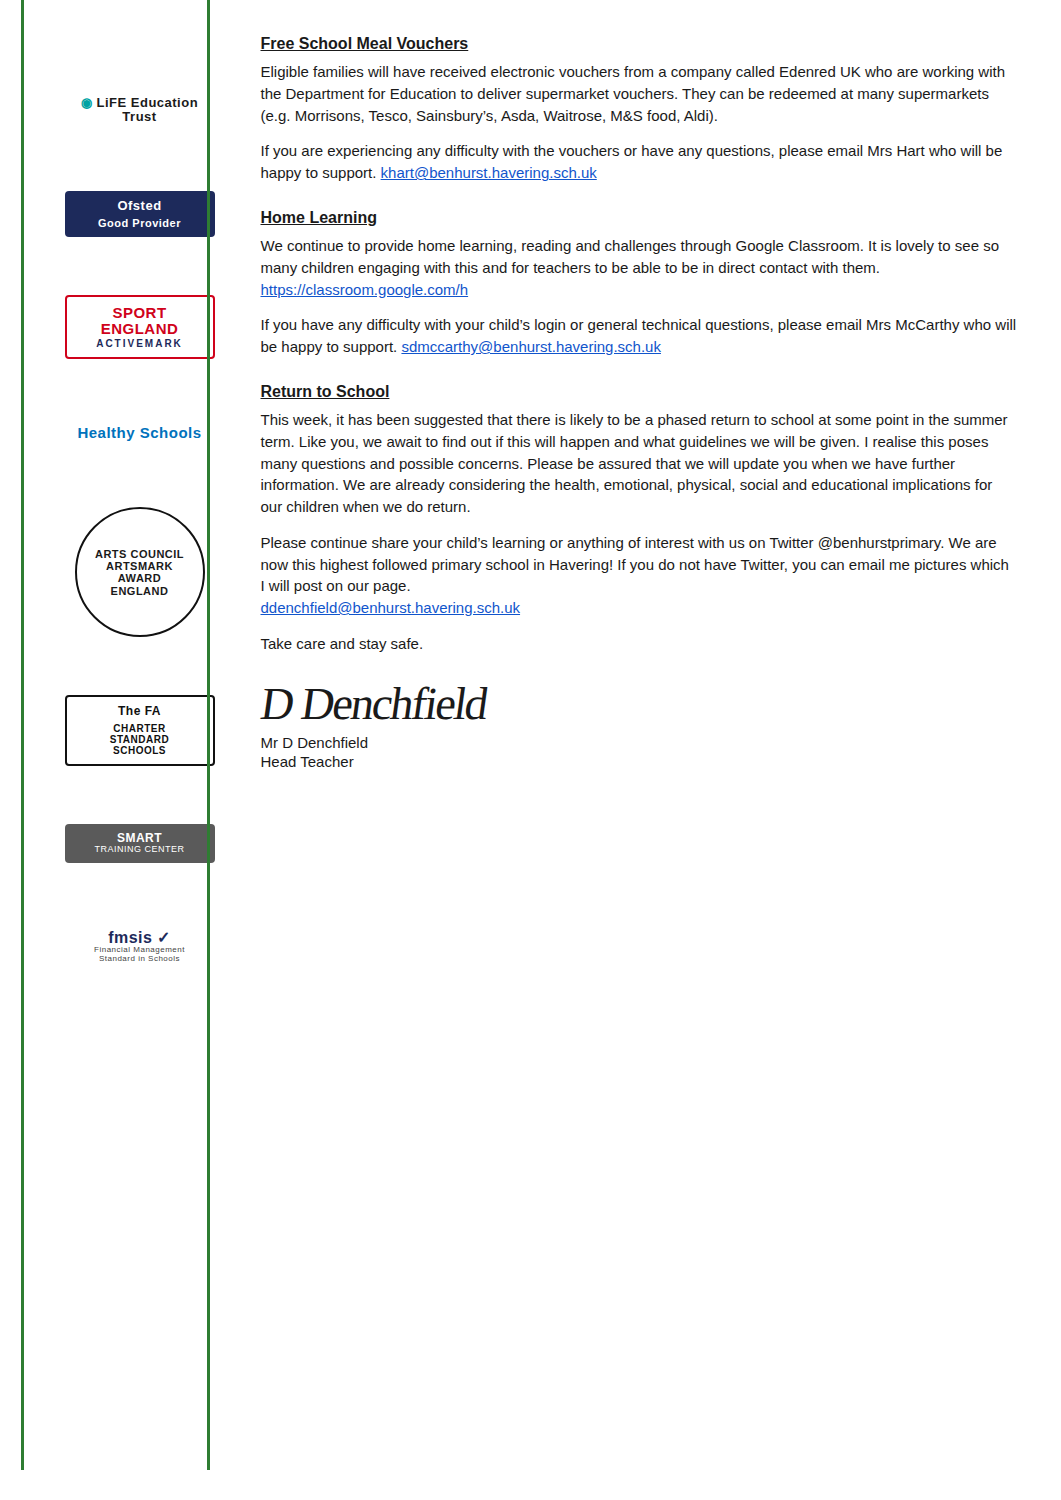◉ LiFE Education Trust
OfstedGood Provider
SPORT
ENGLANDACTIVEMARK
Healthy Schools
ARTS COUNCIL
ARTSMARK
AWARD
ENGLAND
The FACHARTER
STANDARD
SCHOOLS
SMARTTRAINING CENTER
fmsis ✓Financial Management Standard in Schools
Free School Meal Vouchers
Eligible families will have received electronic vouchers from a company called Edenred UK who are working with the Department for Education to deliver supermarket vouchers. They can be redeemed at many supermarkets (e.g. Morrisons, Tesco, Sainsbury’s, Asda, Waitrose, M&S food, Aldi).
If you are experiencing any difficulty with the vouchers or have any questions, please email Mrs Hart who will be happy to support. khart@benhurst.havering.sch.uk
Home Learning
We continue to provide home learning, reading and challenges through Google Classroom. It is lovely to see so many children engaging with this and for teachers to be able to be in direct contact with them. https://classroom.google.com/h
If you have any difficulty with your child’s login or general technical questions, please email Mrs McCarthy who will be happy to support. sdmccarthy@benhurst.havering.sch.uk
Return to School
This week, it has been suggested that there is likely to be a phased return to school at some point in the summer term. Like you, we await to find out if this will happen and what guidelines we will be given. I realise this poses many questions and possible concerns. Please be assured that we will update you when we have further information. We are already considering the health, emotional, physical, social and educational implications for our children when we do return.
Please continue share your child’s learning or anything of interest with us on Twitter @benhurstprimary. We are now this highest followed primary school in Havering! If you do not have Twitter, you can email me pictures which I will post on our page.
ddenchfield@benhurst.havering.sch.uk
Take care and stay safe.
D Denchfield
Mr D Denchfield Head Teacher